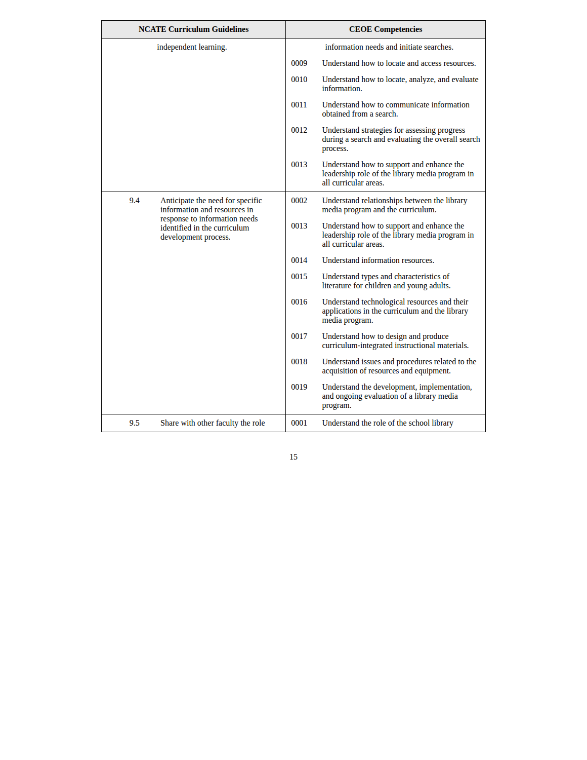| NCATE Curriculum Guidelines | CEOE Competencies |
| --- | --- |
| independent learning. | information needs and initiate searches. 0009 Understand how to locate and access resources. 0010 Understand how to locate, analyze, and evaluate information. 0011 Understand how to communicate information obtained from a search. 0012 Understand strategies for assessing progress during a search and evaluating the overall search process. 0013 Understand how to support and enhance the leadership role of the library media program in all curricular areas. |
| 9.4 Anticipate the need for specific information and resources in response to information needs identified in the curriculum development process. | 0002 Understand relationships between the library media program and the curriculum. 0013 Understand how to support and enhance the leadership role of the library media program in all curricular areas. 0014 Understand information resources. 0015 Understand types and characteristics of literature for children and young adults. 0016 Understand technological resources and their applications in the curriculum and the library media program. 0017 Understand how to design and produce curriculum-integrated instructional materials. 0018 Understand issues and procedures related to the acquisition of resources and equipment. 0019 Understand the development, implementation, and ongoing evaluation of a library media program. |
| 9.5 Share with other faculty the role | 0001 Understand the role of the school library |
15